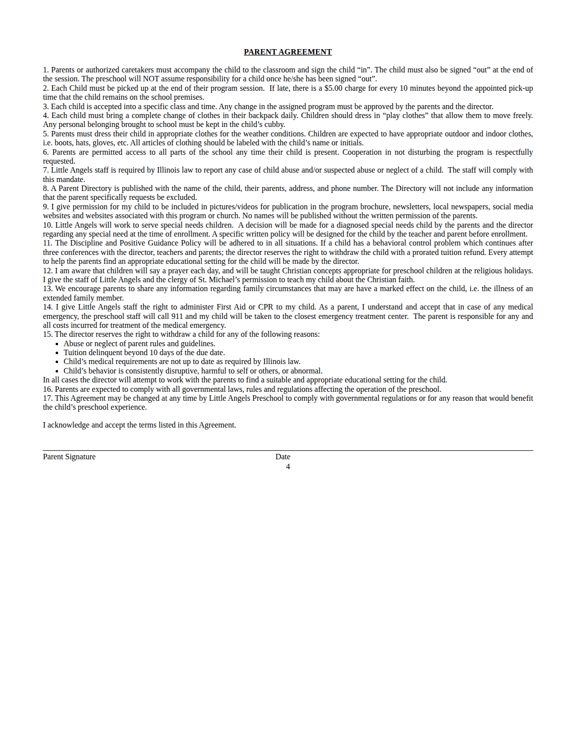PARENT AGREEMENT
1. Parents or authorized caretakers must accompany the child to the classroom and sign the child “in”. The child must also be signed “out” at the end of the session. The preschool will NOT assume responsibility for a child once he/she has been signed “out”.
2. Each Child must be picked up at the end of their program session. If late, there is a $5.00 charge for every 10 minutes beyond the appointed pick-up time that the child remains on the school premises.
3. Each child is accepted into a specific class and time. Any change in the assigned program must be approved by the parents and the director.
4. Each child must bring a complete change of clothes in their backpack daily. Children should dress in “play clothes” that allow them to move freely. Any personal belonging brought to school must be kept in the child’s cubby.
5. Parents must dress their child in appropriate clothes for the weather conditions. Children are expected to have appropriate outdoor and indoor clothes, i.e. boots, hats, gloves, etc. All articles of clothing should be labeled with the child’s name or initials.
6. Parents are permitted access to all parts of the school any time their child is present. Cooperation in not disturbing the program is respectfully requested.
7. Little Angels staff is required by Illinois law to report any case of child abuse and/or suspected abuse or neglect of a child. The staff will comply with this mandate.
8. A Parent Directory is published with the name of the child, their parents, address, and phone number. The Directory will not include any information that the parent specifically requests be excluded.
9. I give permission for my child to be included in pictures/videos for publication in the program brochure, newsletters, local newspapers, social media websites and websites associated with this program or church. No names will be published without the written permission of the parents.
10. Little Angels will work to serve special needs children. A decision will be made for a diagnosed special needs child by the parents and the director regarding any special need at the time of enrollment. A specific written policy will be designed for the child by the teacher and parent before enrollment.
11. The Discipline and Positive Guidance Policy will be adhered to in all situations. If a child has a behavioral control problem which continues after three conferences with the director, teachers and parents; the director reserves the right to withdraw the child with a prorated tuition refund. Every attempt to help the parents find an appropriate educational setting for the child will be made by the director.
12. I am aware that children will say a prayer each day, and will be taught Christian concepts appropriate for preschool children at the religious holidays. I give the staff of Little Angels and the clergy of St. Michael’s permission to teach my child about the Christian faith.
13. We encourage parents to share any information regarding family circumstances that may are have a marked effect on the child, i.e. the illness of an extended family member.
14. I give Little Angels staff the right to administer First Aid or CPR to my child. As a parent, I understand and accept that in case of any medical emergency, the preschool staff will call 911 and my child will be taken to the closest emergency treatment center. The parent is responsible for any and all costs incurred for treatment of the medical emergency.
15. The director reserves the right to withdraw a child for any of the following reasons:
Abuse or neglect of parent rules and guidelines.
Tuition delinquent beyond 10 days of the due date.
Child’s medical requirements are not up to date as required by Illinois law.
Child’s behavior is consistently disruptive, harmful to self or others, or abnormal.
In all cases the director will attempt to work with the parents to find a suitable and appropriate educational setting for the child.
16. Parents are expected to comply with all governmental laws, rules and regulations affecting the operation of the preschool.
17. This Agreement may be changed at any time by Little Angels Preschool to comply with governmental regulations or for any reason that would benefit the child’s preschool experience.
I acknowledge and accept the terms listed in this Agreement.
Parent Signature
Date
4